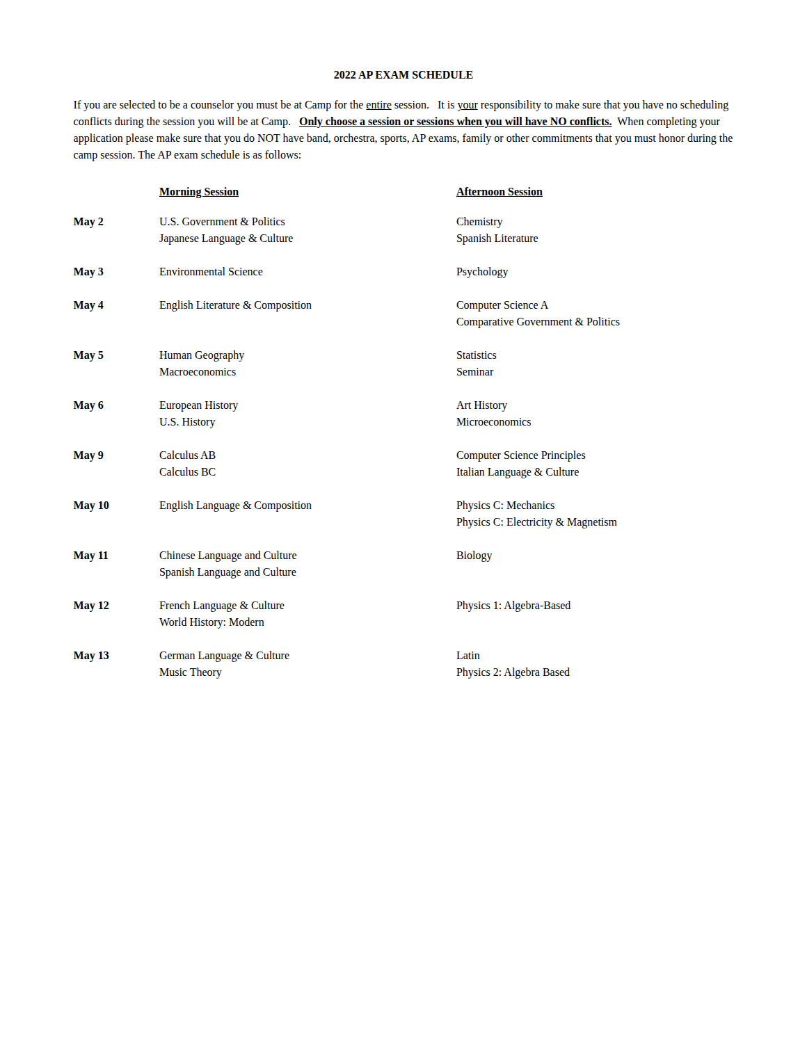2022 AP EXAM SCHEDULE
If you are selected to be a counselor you must be at Camp for the entire session. It is your responsibility to make sure that you have no scheduling conflicts during the session you will be at Camp. Only choose a session or sessions when you will have NO conflicts. When completing your application please make sure that you do NOT have band, orchestra, sports, AP exams, family or other commitments that you must honor during the camp session. The AP exam schedule is as follows:
| | Morning Session | Afternoon Session |
| --- | --- | --- |
| May 2 | U.S. Government & Politics Japanese Language & Culture | Chemistry Spanish Literature |
| May 3 | Environmental Science | Psychology |
| May 4 | English Literature & Composition | Computer Science A Comparative Government & Politics |
| May 5 | Human Geography Macroeconomics | Statistics Seminar |
| May 6 | European History U.S. History | Art History Microeconomics |
| May 9 | Calculus AB Calculus BC | Computer Science Principles Italian Language & Culture |
| May 10 | English Language & Composition | Physics C: Mechanics Physics C: Electricity & Magnetism |
| May 11 | Chinese Language and Culture Spanish Language and Culture | Biology |
| May 12 | French Language & Culture World History: Modern | Physics 1: Algebra-Based |
| May 13 | German Language & Culture Music Theory | Latin Physics 2: Algebra Based |